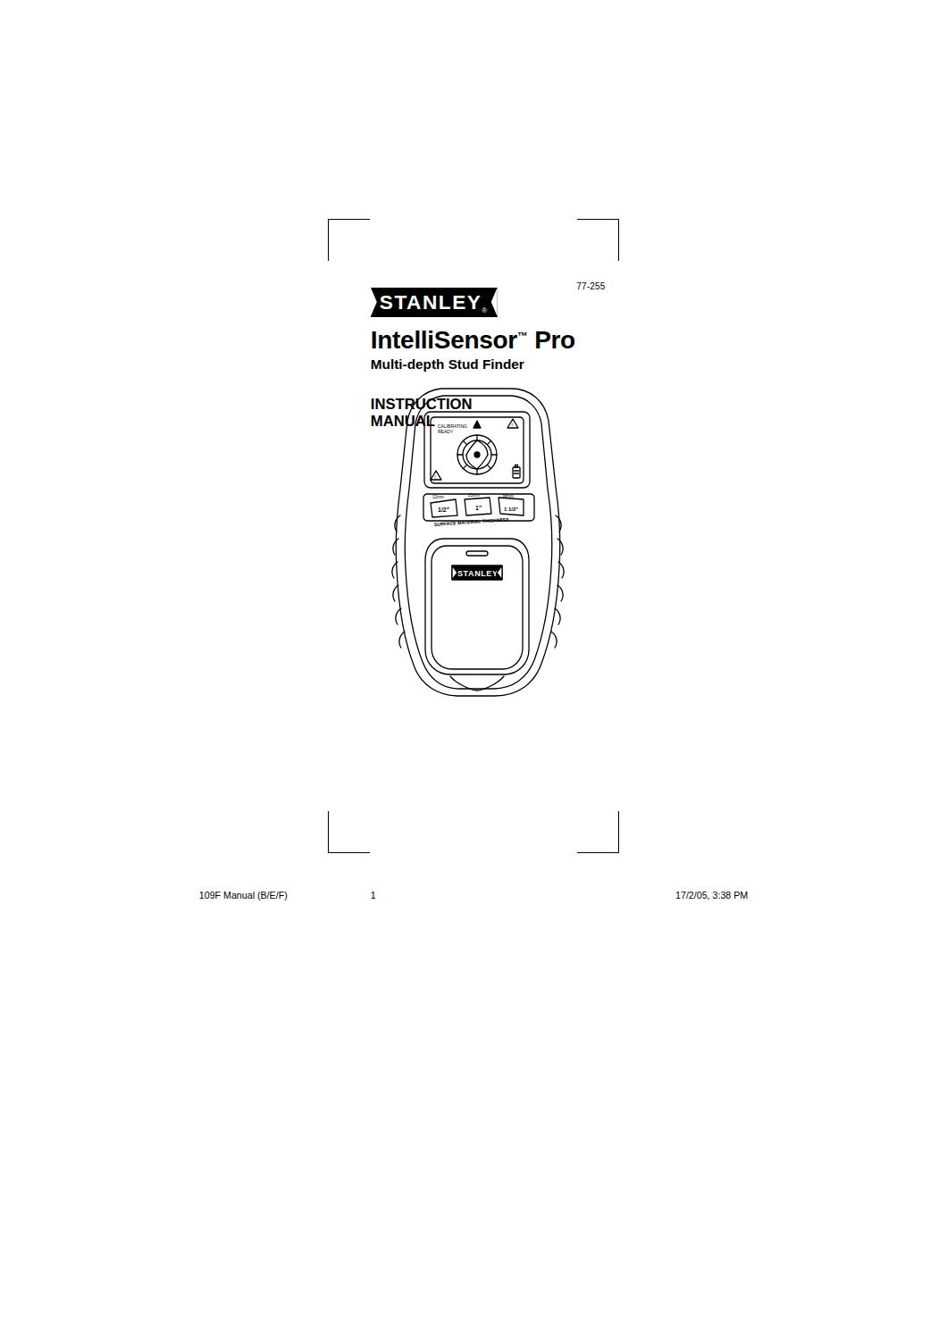77-255
STANLEY®
IntelliSensor™ Pro
Multi-depth Stud Finder
INSTRUCTION
MANUAL
CALIBRATING READY ! ! 12mm 25mm 38mm 1/2" 1" 1 1/2" SURFACE MATERIAL THICKNESS STANLEY
109F Manual (B/E/F) 1 17/2/05, 3:38 PM